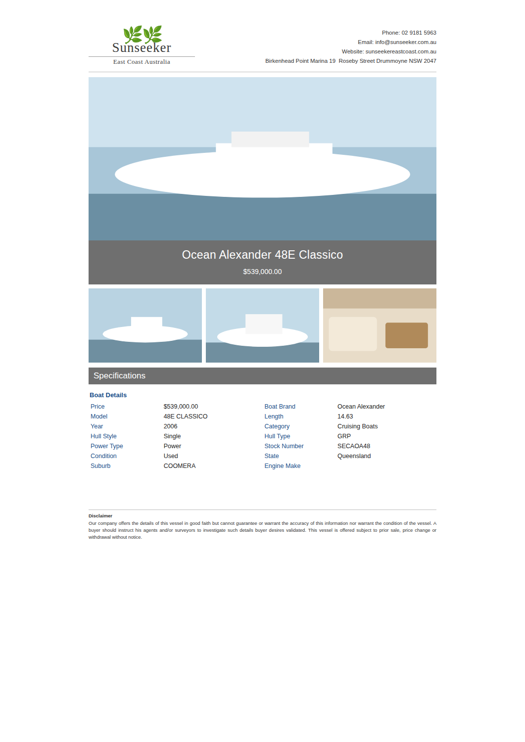🌿🌿
Sunseeker
East Coast Australia
Phone: 02 9181 5963
Email: info@sunseeker.com.au
Website: sunseekereastcoast.com.au
Birkenhead Point Marina 19 Roseby Street Drummoyne NSW 2047
Ocean Alexander 48E Classico
$539,000.00
Specifications
Boat Details
| Price | $539,000.00 | Boat Brand | Ocean Alexander |
| Model | 48E CLASSICO | Length | 14.63 |
| Year | 2006 | Category | Cruising Boats |
| Hull Style | Single | Hull Type | GRP |
| Power Type | Power | Stock Number | SECAOA48 |
| Condition | Used | State | Queensland |
| Suburb | COOMERA | Engine Make | |
Disclaimer
Our company offers the details of this vessel in good faith but cannot guarantee or warrant the accuracy of this information nor warrant the condition of the vessel. A buyer should instruct his agents and/or surveyors to investigate such details buyer desires validated. This vessel is offered subject to prior sale, price change or withdrawal without notice.